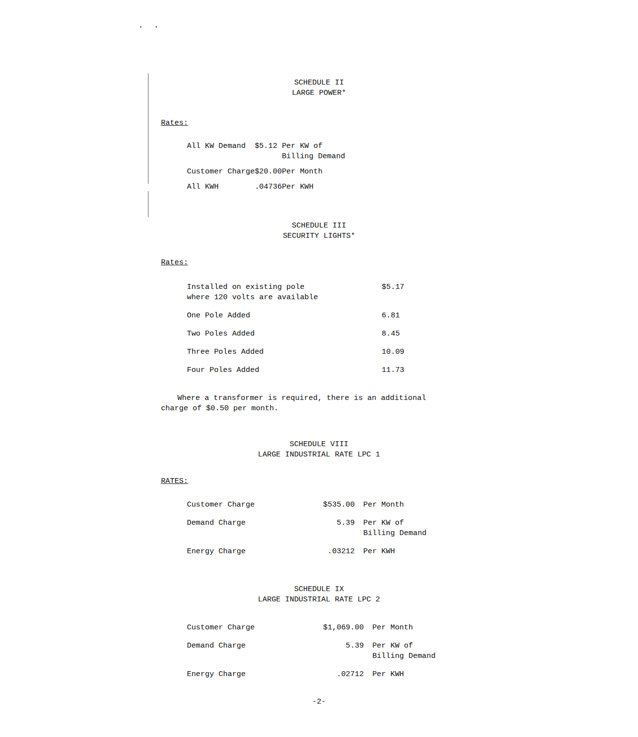..
SCHEDULE II LARGE POWER*
Rates:
| All KW Demand | $5.12 | Per KW of Billing Demand |
| Customer Charge | $20.00 | Per Month |
| All KWH | .04736 | Per KWH |
SCHEDULE III
SECURITY LIGHTS*
Rates:
| Installed on existing pole where 120 volts are available | $5.17 |
| One Pole Added | 6.81 |
| Two Poles Added | 8.45 |
| Three Poles Added | 10.09 |
| Four Poles Added | 11.73 |
Where a transformer is required, there is an additional
charge of $0.50 per month.
SCHEDULE VIII
LARGE INDUSTRIAL RATE LPC 1
RATES:
| Customer Charge | $535.00 | Per Month |
| Demand Charge | 5.39 | Per KW of Billing Demand |
| Energy Charge | .03212 | Per KWH |
SCHEDULE IX
LARGE INDUSTRIAL RATE LPC 2
| Customer Charge | $1,069.00 | Per Month |
| Demand Charge | 5.39 | Per KW of Billing Demand |
| Energy Charge | .02712 | Per KWH |
-2-